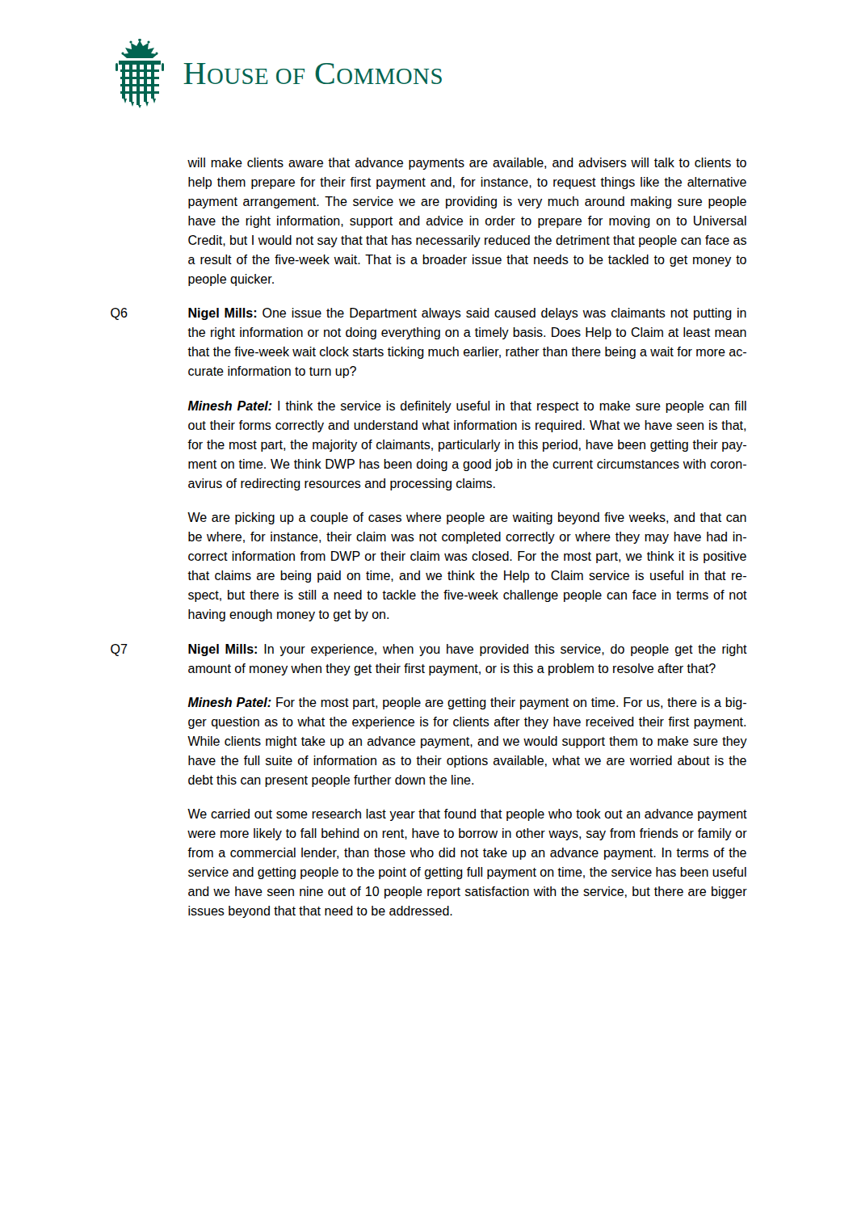HOUSE OF COMMONS
will make clients aware that advance payments are available, and advisers will talk to clients to help them prepare for their first payment and, for instance, to request things like the alternative payment arrangement. The service we are providing is very much around making sure people have the right information, support and advice in order to prepare for moving on to Universal Credit, but I would not say that that has necessarily reduced the detriment that people can face as a result of the five-week wait. That is a broader issue that needs to be tackled to get money to people quicker.
Q6
Nigel Mills: One issue the Department always said caused delays was claimants not putting in the right information or not doing everything on a timely basis. Does Help to Claim at least mean that the five-week wait clock starts ticking much earlier, rather than there being a wait for more accurate information to turn up?
Minesh Patel: I think the service is definitely useful in that respect to make sure people can fill out their forms correctly and understand what information is required. What we have seen is that, for the most part, the majority of claimants, particularly in this period, have been getting their payment on time. We think DWP has been doing a good job in the current circumstances with coronavirus of redirecting resources and processing claims.
We are picking up a couple of cases where people are waiting beyond five weeks, and that can be where, for instance, their claim was not completed correctly or where they may have had incorrect information from DWP or their claim was closed. For the most part, we think it is positive that claims are being paid on time, and we think the Help to Claim service is useful in that respect, but there is still a need to tackle the five-week challenge people can face in terms of not having enough money to get by on.
Q7
Nigel Mills: In your experience, when you have provided this service, do people get the right amount of money when they get their first payment, or is this a problem to resolve after that?
Minesh Patel: For the most part, people are getting their payment on time. For us, there is a bigger question as to what the experience is for clients after they have received their first payment. While clients might take up an advance payment, and we would support them to make sure they have the full suite of information as to their options available, what we are worried about is the debt this can present people further down the line.
We carried out some research last year that found that people who took out an advance payment were more likely to fall behind on rent, have to borrow in other ways, say from friends or family or from a commercial lender, than those who did not take up an advance payment. In terms of the service and getting people to the point of getting full payment on time, the service has been useful and we have seen nine out of 10 people report satisfaction with the service, but there are bigger issues beyond that that need to be addressed.